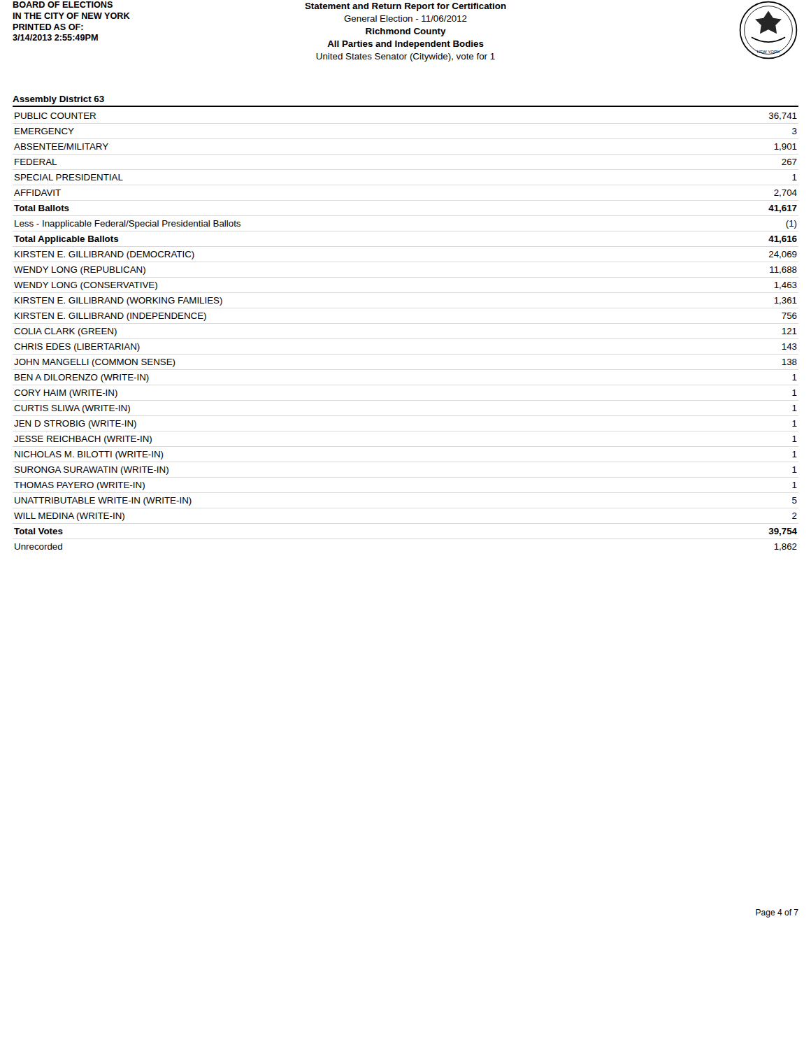BOARD OF ELECTIONS
IN THE CITY OF NEW YORK
PRINTED AS OF:
3/14/2013 2:55:49PM
NEW YORK
Statement and Return Report for Certification
General Election - 11/06/2012
Richmond County
All Parties and Independent Bodies
United States Senator (Citywide), vote for 1
Assembly District 63
| PUBLIC COUNTER | 36,741 |
| EMERGENCY | 3 |
| ABSENTEE/MILITARY | 1,901 |
| FEDERAL | 267 |
| SPECIAL PRESIDENTIAL | 1 |
| AFFIDAVIT | 2,704 |
| Total Ballots | 41,617 |
| Less - Inapplicable Federal/Special Presidential Ballots | (1) |
| Total Applicable Ballots | 41,616 |
| KIRSTEN E. GILLIBRAND (DEMOCRATIC) | 24,069 |
| WENDY LONG (REPUBLICAN) | 11,688 |
| WENDY LONG (CONSERVATIVE) | 1,463 |
| KIRSTEN E. GILLIBRAND (WORKING FAMILIES) | 1,361 |
| KIRSTEN E. GILLIBRAND (INDEPENDENCE) | 756 |
| COLIA CLARK (GREEN) | 121 |
| CHRIS EDES (LIBERTARIAN) | 143 |
| JOHN MANGELLI (COMMON SENSE) | 138 |
| BEN A DILORENZO (WRITE-IN) | 1 |
| CORY HAIM (WRITE-IN) | 1 |
| CURTIS SLIWA (WRITE-IN) | 1 |
| JEN D STROBIG (WRITE-IN) | 1 |
| JESSE REICHBACH (WRITE-IN) | 1 |
| NICHOLAS M. BILOTTI (WRITE-IN) | 1 |
| SURONGA SURAWATIN (WRITE-IN) | 1 |
| THOMAS PAYERO (WRITE-IN) | 1 |
| UNATTRIBUTABLE WRITE-IN (WRITE-IN) | 5 |
| WILL MEDINA (WRITE-IN) | 2 |
| Total Votes | 39,754 |
| Unrecorded | 1,862 |
Page 4 of 7